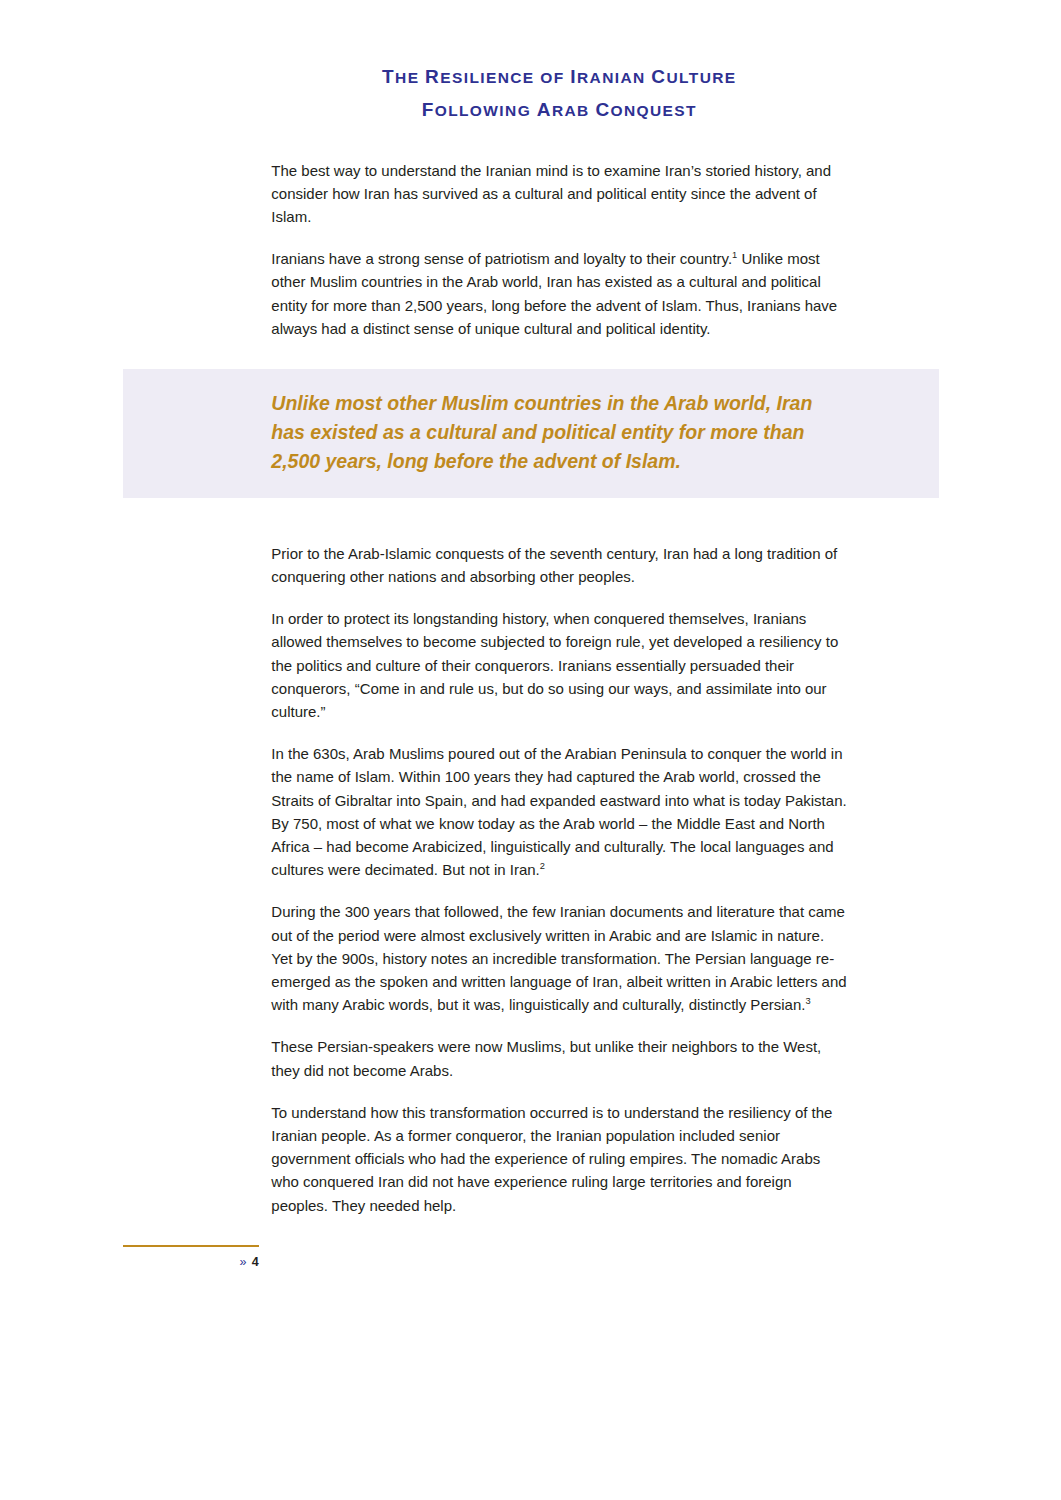The Resilience of Iranian Culture
Following Arab Conquest
The best way to understand the Iranian mind is to examine Iran’s storied history, and consider how Iran has survived as a cultural and political entity since the advent of Islam.
Iranians have a strong sense of patriotism and loyalty to their country.1 Unlike most other Muslim countries in the Arab world, Iran has existed as a cultural and political entity for more than 2,500 years, long before the advent of Islam. Thus, Iranians have always had a distinct sense of unique cultural and political identity.
Unlike most other Muslim countries in the Arab world, Iran has existed as a cultural and political entity for more than 2,500 years, long before the advent of Islam.
Prior to the Arab-Islamic conquests of the seventh century, Iran had a long tradition of conquering other nations and absorbing other peoples.
In order to protect its longstanding history, when conquered themselves, Iranians allowed themselves to become subjected to foreign rule, yet developed a resiliency to the politics and culture of their conquerors. Iranians essentially persuaded their conquerors, “Come in and rule us, but do so using our ways, and assimilate into our culture.”
In the 630s, Arab Muslims poured out of the Arabian Peninsula to conquer the world in the name of Islam. Within 100 years they had captured the Arab world, crossed the Straits of Gibraltar into Spain, and had expanded eastward into what is today Pakistan. By 750, most of what we know today as the Arab world – the Middle East and North Africa – had become Arabicized, linguistically and culturally. The local languages and cultures were decimated. But not in Iran.2
During the 300 years that followed, the few Iranian documents and literature that came out of the period were almost exclusively written in Arabic and are Islamic in nature. Yet by the 900s, history notes an incredible transformation. The Persian language re-emerged as the spoken and written language of Iran, albeit written in Arabic letters and with many Arabic words, but it was, linguistically and culturally, distinctly Persian.3
These Persian-speakers were now Muslims, but unlike their neighbors to the West, they did not become Arabs.
To understand how this transformation occurred is to understand the resiliency of the Iranian people. As a former conqueror, the Iranian population included senior government officials who had the experience of ruling empires. The nomadic Arabs who conquered Iran did not have experience ruling large territories and foreign peoples. They needed help.
» 4